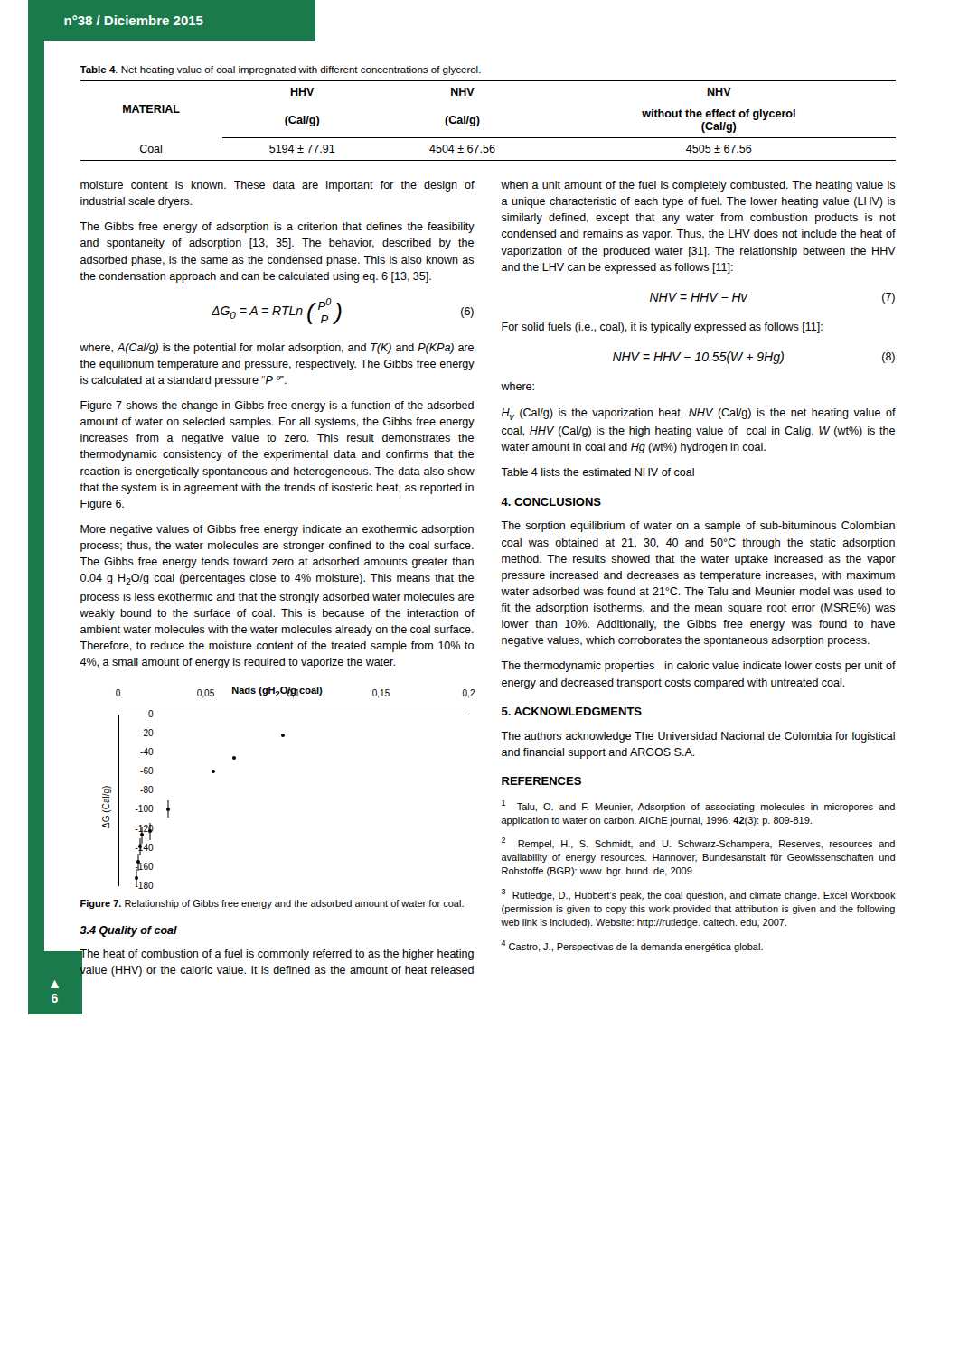n°38 / Diciembre 2015
Table 4 . Net heating value of coal impregnated with different concentrations of glycerol.
| MATERIAL | HHV | NHV | NHV |
| --- | --- | --- | --- |
| (Cal/g) | (Cal/g) | without the effect of glycerol (Cal/g) |
| Coal | 5194 ± 77.91 | 4504 ± 67.56 | 4505 ± 67.56 |
moisture content is known. These data are important for the design of industrial scale dryers.
The Gibbs free energy of adsorption is a criterion that defines the feasibility and spontaneity of adsorption [13, 35]. The behavior, described by the adsorbed phase, is the same as the condensed phase. This is also known as the condensation approach and can be calculated using eq. 6 [13, 35].
ΔG0 = A = RTLn (P0 P) (6)
where, A(Cal/g) is the potential for molar adsorption, and T(K) and P(KPa) are the equilibrium temperature and pressure, respectively. The Gibbs free energy is calculated at a standard pressure “P º”.
Figure 7 shows the change in Gibbs free energy is a function of the adsorbed amount of water on selected samples. For all systems, the Gibbs free energy increases from a negative value to zero. This result demonstrates the thermodynamic consistency of the experimental data and confirms that the reaction is energetically spontaneous and heterogeneous. The data also show that the system is in agreement with the trends of isosteric heat, as reported in Figure 6.
More negative values of Gibbs free energy indicate an exothermic adsorption process; thus, the water molecules are stronger confined to the coal surface. The Gibbs free energy tends toward zero at adsorbed amounts greater than 0.04 g H2O/g coal (percentages close to 4% moisture). This means that the process is less exothermic and that the strongly adsorbed water molecules are weakly bound to the surface of coal. This is because of the interaction of ambient water molecules with the water molecules already on the coal surface. Therefore, to reduce the moisture content of the treated sample from 10% to 4%, a small amount of energy is required to vaporize the water.
Nads (gH2O/g coal)
0 0,05 0,1 0,15 0,2
0 -20 -40 -60 -80 -100 -120 -140 -160 -180
ΔG (Cal/g)
Figure 7. Relationship of Gibbs free energy and the adsorbed amount of water for coal.
3.4 Quality of coal
The heat of combustion of a fuel is commonly referred to as the higher heating value (HHV) or the caloric value. It is defined as the amount of heat released when a unit amount of the fuel is completely combusted. The heating value is a unique characteristic of each type of fuel. The lower heating value (LHV) is similarly defined, except that any water from combustion products is not condensed and remains as vapor. Thus, the LHV does not include the heat of vaporization of the produced water [31]. The relationship between the HHV and the LHV can be expressed as follows [11]:
NHV = HHV − Hv (7)
For solid fuels (i.e., coal), it is typically expressed as follows [11]:
NHV = HHV − 10.55(W + 9Hg) (8)
where:
Hv (Cal/g) is the vaporization heat, NHV (Cal/g) is the net heating value of coal, HHV (Cal/g) is the high heating value of coal in Cal/g, W (wt%) is the water amount in coal and Hg (wt%) hydrogen in coal.
Table 4 lists the estimated NHV of coal
4. CONCLUSIONS
The sorption equilibrium of water on a sample of sub-bituminous Colombian coal was obtained at 21, 30, 40 and 50°C through the static adsorption method. The results showed that the water uptake increased as the vapor pressure increased and decreases as temperature increases, with maximum water adsorbed was found at 21°C. The Talu and Meunier model was used to fit the adsorption isotherms, and the mean square root error (MSRE%) was lower than 10%. Additionally, the Gibbs free energy was found to have negative values, which corroborates the spontaneous adsorption process.
The thermodynamic properties in caloric value indicate lower costs per unit of energy and decreased transport costs compared with untreated coal.
5. ACKNOWLEDGMENTS
The authors acknowledge The Universidad Nacional de Colombia for logistical and financial support and ARGOS S.A.
REFERENCES
1 Talu, O. and F. Meunier, Adsorption of associating molecules in micropores and application to water on carbon. AIChE journal, 1996. 42(3): p. 809-819.
2 Rempel, H., S. Schmidt, and U. Schwarz-Schampera, Reserves, resources and availability of energy resources. Hannover, Bundesanstalt für Geowissenschaften und Rohstoffe (BGR): www. bgr. bund. de, 2009.
3 Rutledge, D., Hubbert’s peak, the coal question, and climate change. Excel Workbook (permission is given to copy this work provided that attribution is given and the following web link is included). Website: http://rutledge. caltech. edu, 2007.
4 Castro, J., Perspectivas de la demanda energética global.
▲
6